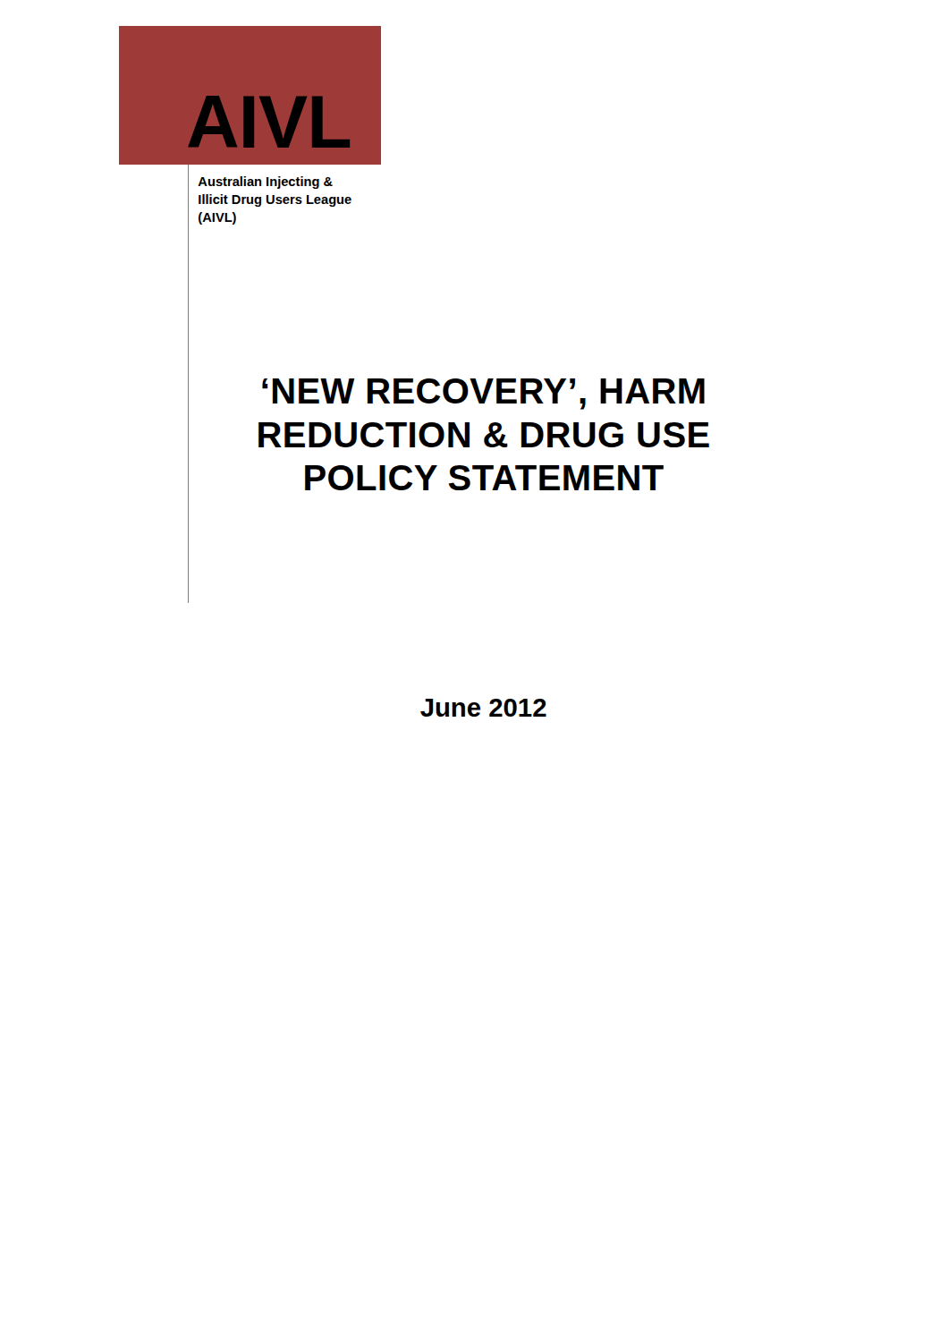AIVL
Australian Injecting &
Illicit Drug Users League
(AIVL)
‘NEW RECOVERY’, HARM REDUCTION & DRUG USE POLICY STATEMENT
June 2012